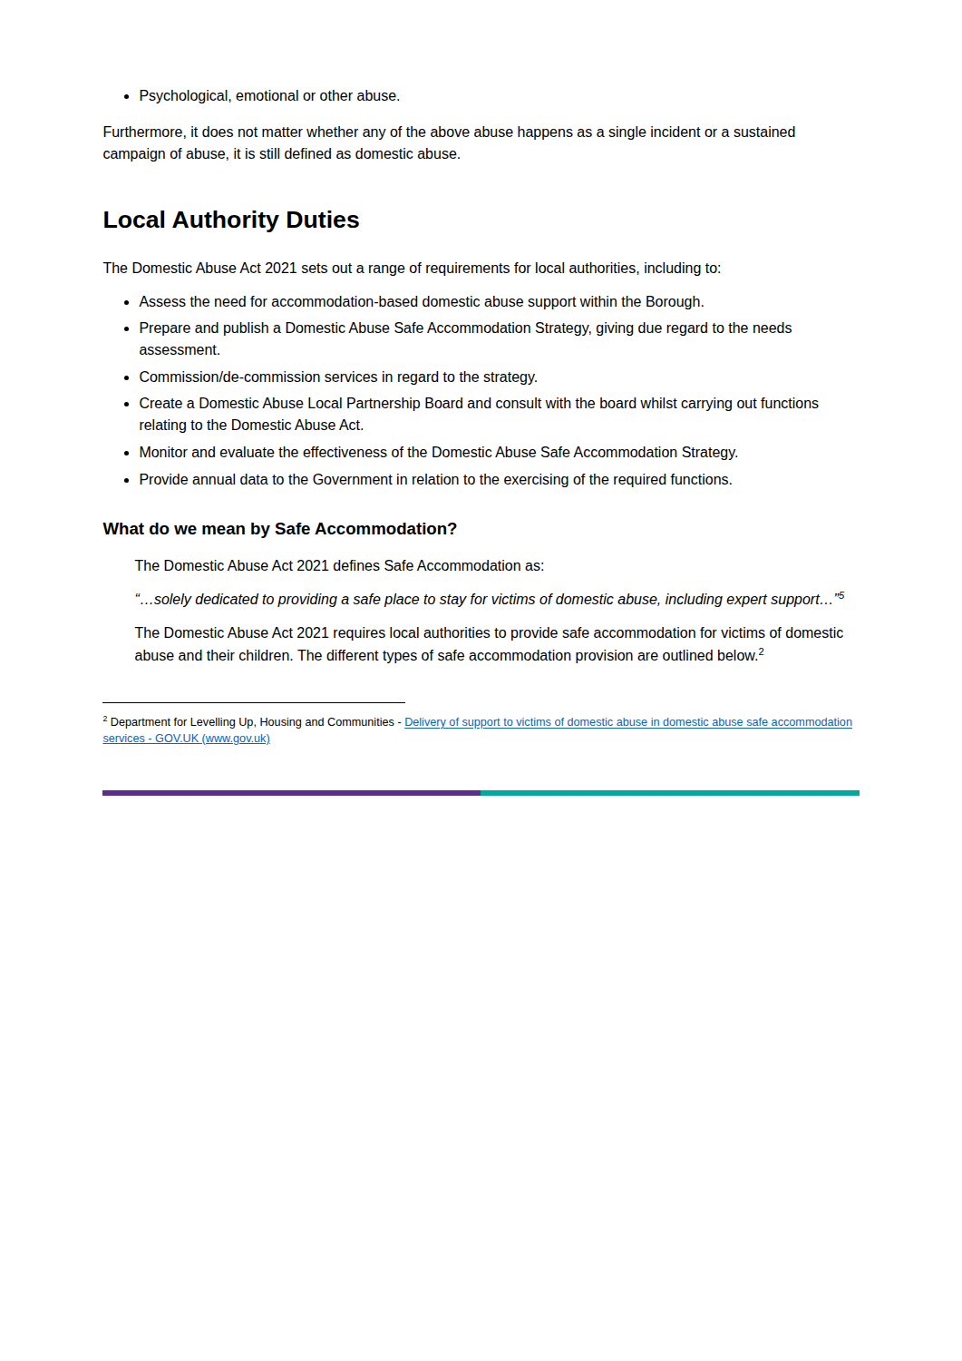Psychological, emotional or other abuse.
Furthermore, it does not matter whether any of the above abuse happens as a single incident or a sustained campaign of abuse, it is still defined as domestic abuse.
Local Authority Duties
The Domestic Abuse Act 2021 sets out a range of requirements for local authorities, including to:
Assess the need for accommodation-based domestic abuse support within the Borough.
Prepare and publish a Domestic Abuse Safe Accommodation Strategy, giving due regard to the needs assessment.
Commission/de-commission services in regard to the strategy.
Create a Domestic Abuse Local Partnership Board and consult with the board whilst carrying out functions relating to the Domestic Abuse Act.
Monitor and evaluate the effectiveness of the Domestic Abuse Safe Accommodation Strategy.
Provide annual data to the Government in relation to the exercising of the required functions.
What do we mean by Safe Accommodation?
The Domestic Abuse Act 2021 defines Safe Accommodation as:
“…solely dedicated to providing a safe place to stay for victims of domestic abuse, including expert support…”5
The Domestic Abuse Act 2021 requires local authorities to provide safe accommodation for victims of domestic abuse and their children. The different types of safe accommodation provision are outlined below.2
2 Department for Levelling Up, Housing and Communities - Delivery of support to victims of domestic abuse in domestic abuse safe accommodation services - GOV.UK (www.gov.uk)